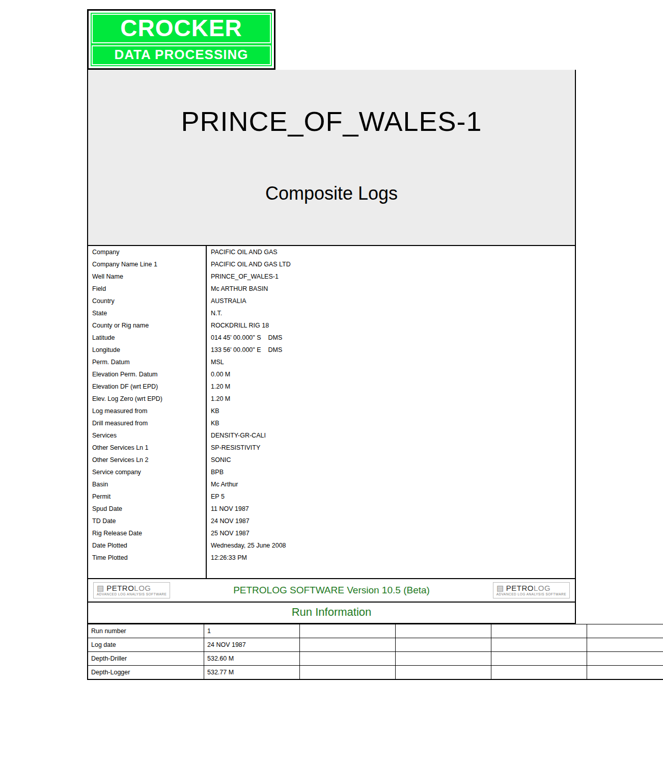CROCKER
DATA PROCESSING
PRINCE_OF_WALES-1
Composite Logs
| Company | PACIFIC OIL AND GAS |
| Company Name Line 1 | PACIFIC OIL AND GAS LTD |
| Well Name | PRINCE_OF_WALES-1 |
| Field | Mc ARTHUR BASIN |
| Country | AUSTRALIA |
| State | N.T. |
| County or Rig name | ROCKDRILL RIG 18 |
| Latitude | 014 45' 00.000" S DMS |
| Longitude | 133 56' 00.000" E DMS |
| Perm. Datum | MSL |
| Elevation Perm. Datum | 0.00 M |
| Elevation DF (wrt EPD) | 1.20 M |
| Elev. Log Zero (wrt EPD) | 1.20 M |
| Log measured from | KB |
| Drill measured from | KB |
| Services | DENSITY-GR-CALI |
| Other Services Ln 1 | SP-RESISTIVITY |
| Other Services Ln 2 | SONIC |
| Service company | BPB |
| Basin | Mc Arthur |
| Permit | EP 5 |
| Spud Date | 11 NOV 1987 |
| TD Date | 24 NOV 1987 |
| Rig Release Date | 25 NOV 1987 |
| Date Plotted | Wednesday, 25 June 2008 |
| Time Plotted | 12:26:33 PM |
▤ PETROLOG
ADVANCED LOG ANALYSIS SOFTWARE
PETROLOG SOFTWARE Version 10.5 (Beta)
▤ PETROLOG
ADVANCED LOG ANALYSIS SOFTWARE
Run Information
| Run number | 1 | | | | |
| Log date | 24 NOV 1987 | | | | |
| Depth-Driller | 532.60 M | | | | |
| Depth-Logger | 532.77 M | | | | |